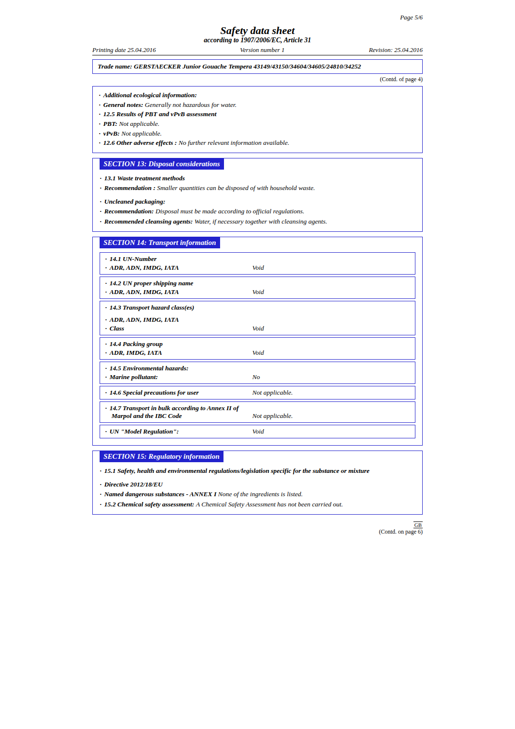Page 5/6
Safety data sheet
according to 1907/2006/EC, Article 31
Printing date 25.04.2016 Version number 1 Revision: 25.04.2016
Trade name: GERSTAECKER Junior Gouache Tempera 43149/43150/34604/34605/24810/34252
(Contd. of page 4)
Additional ecological information:
General notes: Generally not hazardous for water.
12.5 Results of PBT and vPvB assessment
PBT: Not applicable.
vPvB: Not applicable.
12.6 Other adverse effects : No further relevant information available.
SECTION 13: Disposal considerations
13.1 Waste treatment methods
Recommendation : Smaller quantities can be disposed of with household waste.
Uncleaned packaging:
Recommendation: Disposal must be made according to official regulations.
Recommended cleansing agents: Water, if necessary together with cleansing agents.
SECTION 14: Transport information
| 14.1 UN-Number | |
| ADR, ADN, IMDG, IATA | Void |
| 14.2 UN proper shipping name | |
| ADR, ADN, IMDG, IATA | Void |
| 14.3 Transport hazard class(es) | |
| ADR, ADN, IMDG, IATA | |
| Class | Void |
| 14.4 Packing group | |
| ADR, IMDG, IATA | Void |
| 14.5 Environmental hazards: | |
| Marine pollutant: | No |
| 14.6 Special precautions for user | Not applicable. |
| 14.7 Transport in bulk according to Annex II of Marpol and the IBC Code | Not applicable. |
| UN "Model Regulation": | Void |
SECTION 15: Regulatory information
15.1 Safety, health and environmental regulations/legislation specific for the substance or mixture
Directive 2012/18/EU
Named dangerous substances - ANNEX I None of the ingredients is listed.
15.2 Chemical safety assessment: A Chemical Safety Assessment has not been carried out.
GB (Contd. on page 6)